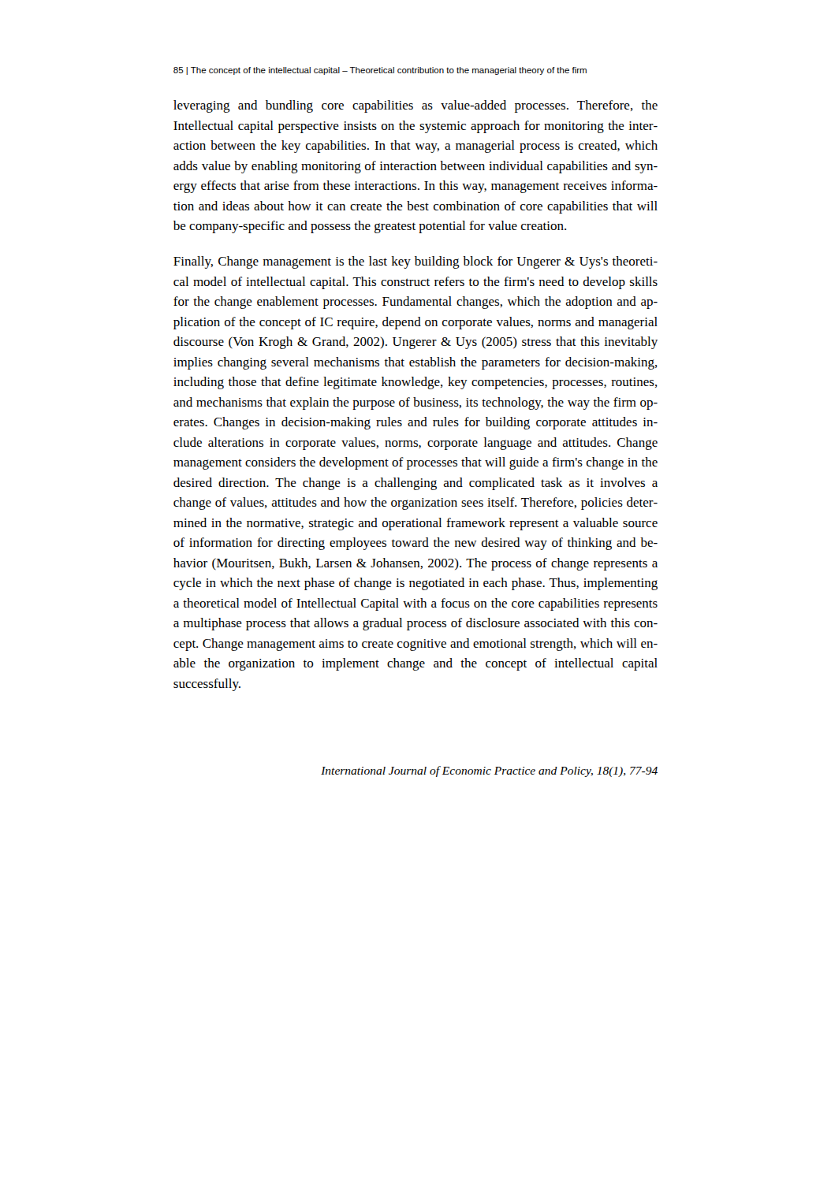85 | The concept of the intellectual capital – Theoretical contribution to the managerial theory of the firm
leveraging and bundling core capabilities as value-added processes. Therefore, the Intellectual capital perspective insists on the systemic approach for monitoring the interaction between the key capabilities. In that way, a managerial process is created, which adds value by enabling monitoring of interaction between individual capabilities and synergy effects that arise from these interactions. In this way, management receives information and ideas about how it can create the best combination of core capabilities that will be company-specific and possess the greatest potential for value creation.
Finally, Change management is the last key building block for Ungerer & Uys's theoretical model of intellectual capital. This construct refers to the firm's need to develop skills for the change enablement processes. Fundamental changes, which the adoption and application of the concept of IC require, depend on corporate values, norms and managerial discourse (Von Krogh & Grand, 2002). Ungerer & Uys (2005) stress that this inevitably implies changing several mechanisms that establish the parameters for decision-making, including those that define legitimate knowledge, key competencies, processes, routines, and mechanisms that explain the purpose of business, its technology, the way the firm operates. Changes in decision-making rules and rules for building corporate attitudes include alterations in corporate values, norms, corporate language and attitudes. Change management considers the development of processes that will guide a firm's change in the desired direction. The change is a challenging and complicated task as it involves a change of values, attitudes and how the organization sees itself. Therefore, policies determined in the normative, strategic and operational framework represent a valuable source of information for directing employees toward the new desired way of thinking and behavior (Mouritsen, Bukh, Larsen & Johansen, 2002). The process of change represents a cycle in which the next phase of change is negotiated in each phase. Thus, implementing a theoretical model of Intellectual Capital with a focus on the core capabilities represents a multiphase process that allows a gradual process of disclosure associated with this concept. Change management aims to create cognitive and emotional strength, which will enable the organization to implement change and the concept of intellectual capital successfully.
International Journal of Economic Practice and Policy, 18(1), 77-94